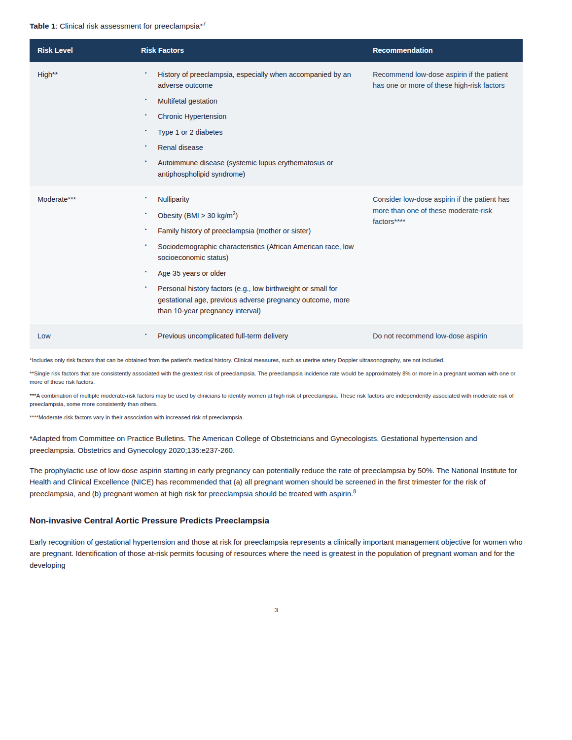Table 1: Clinical risk assessment for preeclampsia*7
| Risk Level | Risk Factors | Recommendation |
| --- | --- | --- |
| High** | History of preeclampsia, especially when accompanied by an adverse outcome Multifetal gestation Chronic Hypertension Type 1 or 2 diabetes Renal disease Autoimmune disease (systemic lupus erythematosus or antiphospholipid syndrome) | Recommend low-dose aspirin if the patient has one or more of these high-risk factors |
| Moderate*** | Nulliparity Obesity (BMI > 30 kg/m 2 ) Family history of preeclampsia (mother or sister) Sociodemographic characteristics (African American race, low socioeconomic status) Age 35 years or older Personal history factors (e.g., low birthweight or small for gestational age, previous adverse pregnancy outcome, more than 10-year pregnancy interval) | Consider low-dose aspirin if the patient has more than one of these moderate-risk factors**** |
| Low | Previous uncomplicated full-term delivery | Do not recommend low-dose aspirin |
*Includes only risk factors that can be obtained from the patient's medical history. Clinical measures, such as uterine artery Doppler ultrasonography, are not included.
**Single risk factors that are consistently associated with the greatest risk of preeclampsia. The preeclampsia incidence rate would be approximately 8% or more in a pregnant woman with one or more of these risk factors.
***A combination of multiple moderate-risk factors may be used by clinicians to identify women at high risk of preeclampsia. These risk factors are independently associated with moderate risk of preeclampsia, some more consistently than others.
****Moderate-risk factors vary in their association with increased risk of preeclampsia.
*Adapted from Committee on Practice Bulletins. The American College of Obstetricians and Gynecologists. Gestational hypertension and preeclampsia. Obstetrics and Gynecology 2020;135:e237-260.
The prophylactic use of low-dose aspirin starting in early pregnancy can potentially reduce the rate of preeclampsia by 50%. The National Institute for Health and Clinical Excellence (NICE) has recommended that (a) all pregnant women should be screened in the first trimester for the risk of preeclampsia, and (b) pregnant women at high risk for preeclampsia should be treated with aspirin.8
Non-invasive Central Aortic Pressure Predicts Preeclampsia
Early recognition of gestational hypertension and those at risk for preeclampsia represents a clinically important management objective for women who are pregnant. Identification of those at-risk permits focusing of resources where the need is greatest in the population of pregnant woman and for the developing
3